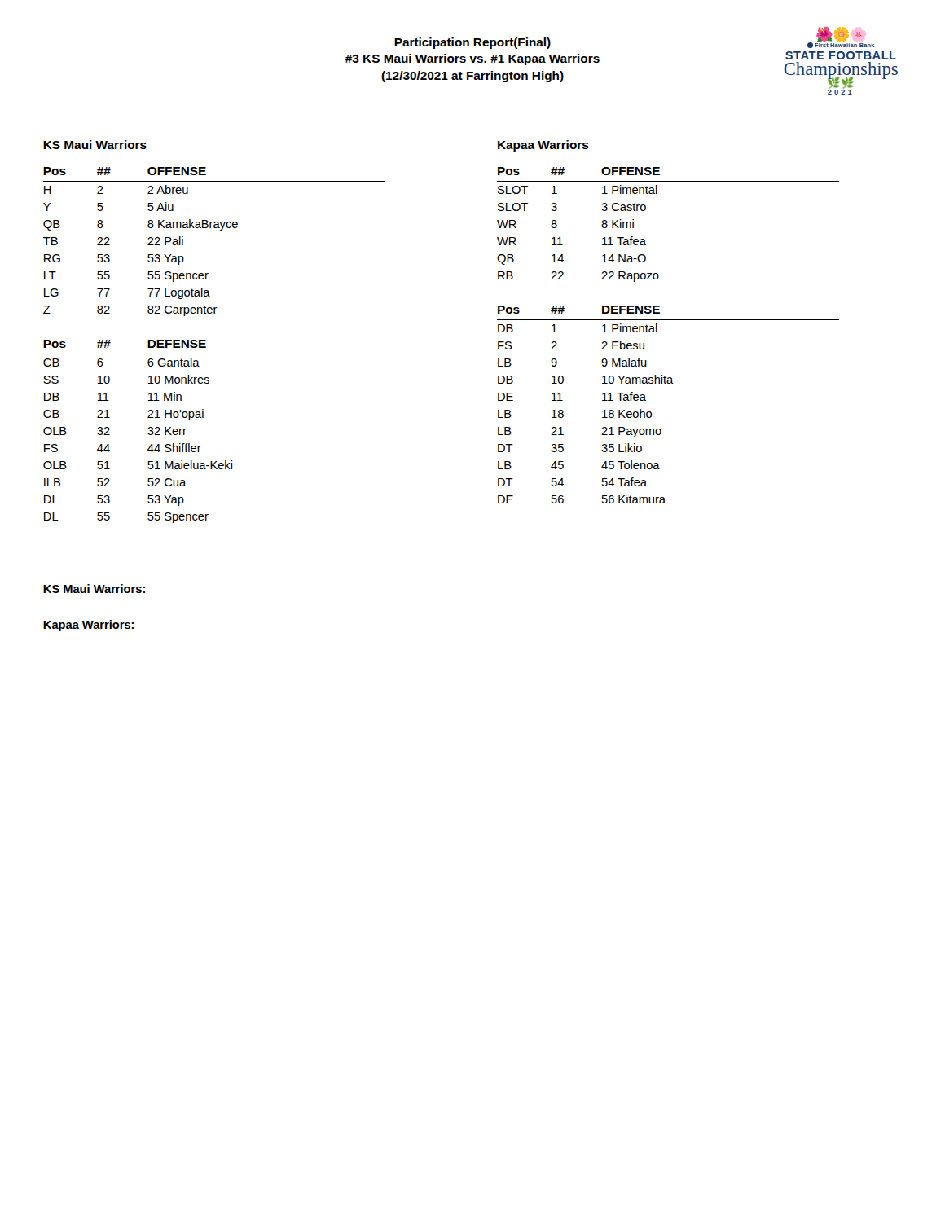Participation Report(Final)
#3 KS Maui Warriors vs. #1 Kapaa Warriors
(12/30/2021 at Farrington High)
🌺🌼🌸
First Hawaiian Bank
STATE FOOTBALL
Championships
🌿🌿
2021
KS Maui Warriors
| Pos | ## | OFFENSE |
| --- | --- | --- |
| H | 2 | 2 Abreu |
| Y | 5 | 5 Aiu |
| QB | 8 | 8 KamakaBrayce |
| TB | 22 | 22 Pali |
| RG | 53 | 53 Yap |
| LT | 55 | 55 Spencer |
| LG | 77 | 77 Logotala |
| Z | 82 | 82 Carpenter |
| Pos | ## | DEFENSE |
| --- | --- | --- |
| CB | 6 | 6 Gantala |
| SS | 10 | 10 Monkres |
| DB | 11 | 11 Min |
| CB | 21 | 21 Ho'opai |
| OLB | 32 | 32 Kerr |
| FS | 44 | 44 Shiffler |
| OLB | 51 | 51 Maielua-Keki |
| ILB | 52 | 52 Cua |
| DL | 53 | 53 Yap |
| DL | 55 | 55 Spencer |
Kapaa Warriors
| Pos | ## | OFFENSE |
| --- | --- | --- |
| SLOT | 1 | 1 Pimental |
| SLOT | 3 | 3 Castro |
| WR | 8 | 8 Kimi |
| WR | 11 | 11 Tafea |
| QB | 14 | 14 Na-O |
| RB | 22 | 22 Rapozo |
| Pos | ## | DEFENSE |
| --- | --- | --- |
| DB | 1 | 1 Pimental |
| FS | 2 | 2 Ebesu |
| LB | 9 | 9 Malafu |
| DB | 10 | 10 Yamashita |
| DE | 11 | 11 Tafea |
| LB | 18 | 18 Keoho |
| LB | 21 | 21 Payomo |
| DT | 35 | 35 Likio |
| LB | 45 | 45 Tolenoa |
| DT | 54 | 54 Tafea |
| DE | 56 | 56 Kitamura |
KS Maui Warriors:
Kapaa Warriors: